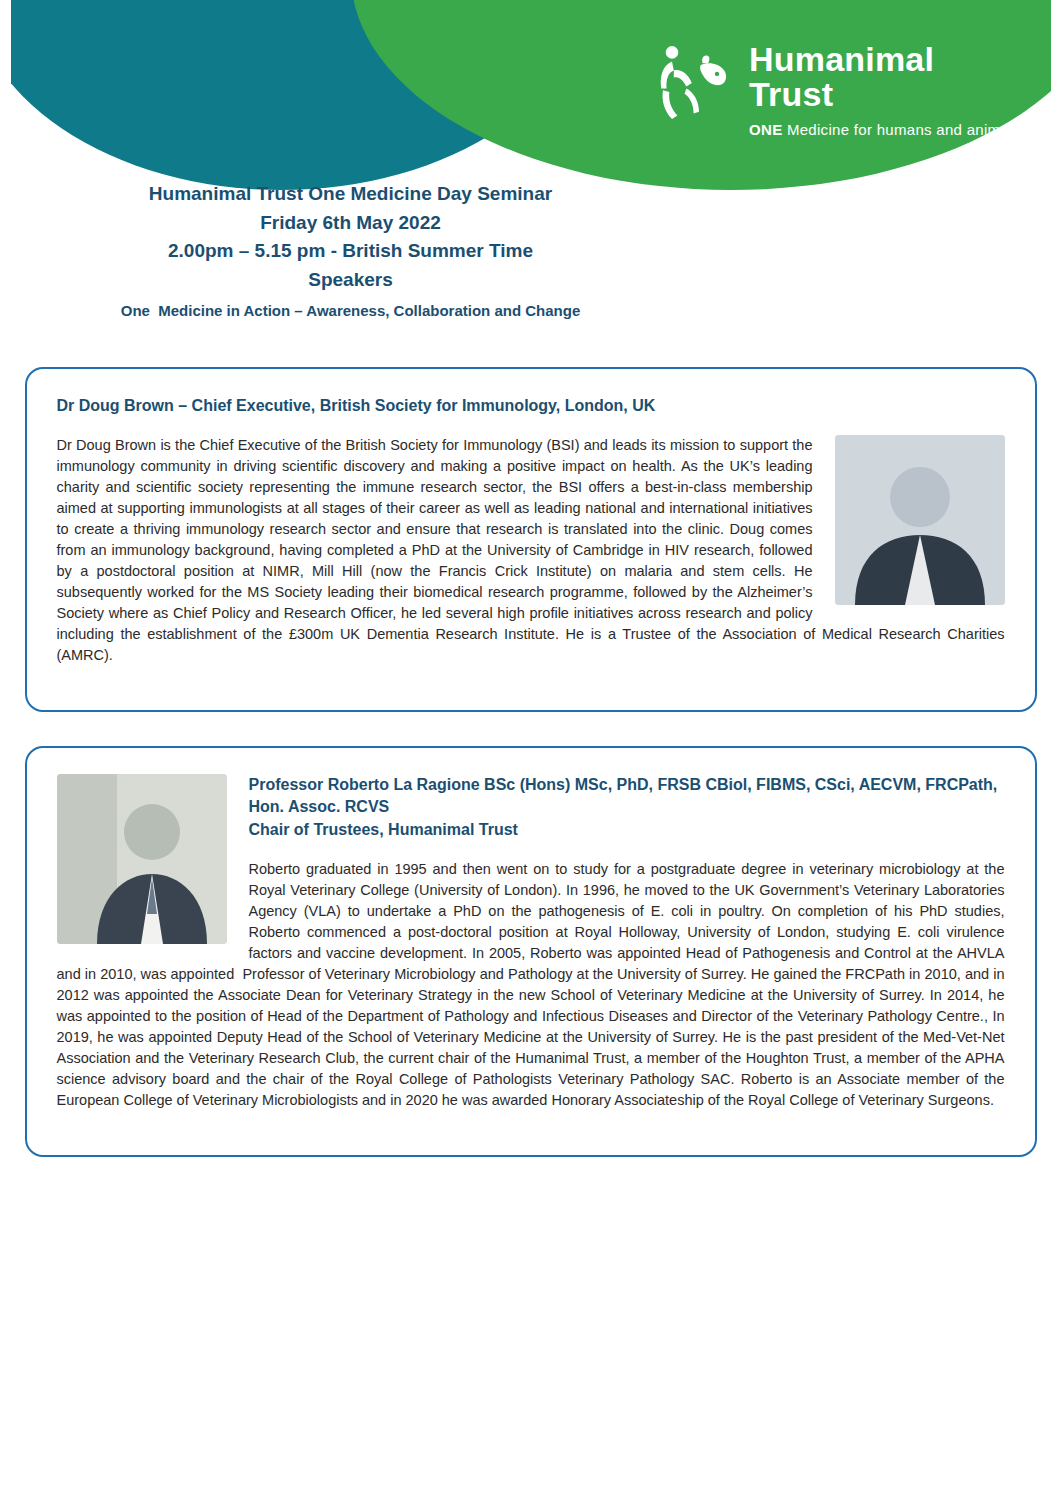Humanimal
Trust
ONE Medicine for humans and animals
Humanimal Trust One Medicine Day Seminar
Friday 6th May 2022
2.00pm – 5.15 pm - British Summer Time
Speakers
One Medicine in Action – Awareness, Collaboration and Change
Dr Doug Brown – Chief Executive, British Society for Immunology, London, UK
Dr Doug Brown is the Chief Executive of the British Society for Immunology (BSI) and leads its mission to support the immunology community in driving scientific discovery and making a positive impact on health. As the UK’s leading charity and scientific society representing the immune research sector, the BSI offers a best-in-class membership aimed at supporting immunologists at all stages of their career as well as leading national and international initiatives to create a thriving immunology research sector and ensure that research is translated into the clinic. Doug comes from an immunology background, having completed a PhD at the University of Cambridge in HIV research, followed by a postdoctoral position at NIMR, Mill Hill (now the Francis Crick Institute) on malaria and stem cells. He subsequently worked for the MS Society leading their biomedical research programme, followed by the Alzheimer’s Society where as Chief Policy and Research Officer, he led several high profile initiatives across research and policy including the establishment of the £300m UK Dementia Research Institute. He is a Trustee of the Association of Medical Research Charities (AMRC).
Professor Roberto La Ragione BSc (Hons) MSc, PhD, FRSB CBiol, FIBMS, CSci, AECVM, FRCPath, Hon. Assoc. RCVS
Chair of Trustees, Humanimal Trust
Roberto graduated in 1995 and then went on to study for a postgraduate degree in veterinary microbiology at the Royal Veterinary College (University of London). In 1996, he moved to the UK Government’s Veterinary Laboratories Agency (VLA) to undertake a PhD on the pathogenesis of E. coli in poultry. On completion of his PhD studies, Roberto commenced a post-doctoral position at Royal Holloway, University of London, studying E. coli virulence factors and vaccine development. In 2005, Roberto was appointed Head of Pathogenesis and Control at the AHVLA and in 2010, was appointed Professor of Veterinary Microbiology and Pathology at the University of Surrey. He gained the FRCPath in 2010, and in 2012 was appointed the Associate Dean for Veterinary Strategy in the new School of Veterinary Medicine at the University of Surrey. In 2014, he was appointed to the position of Head of the Department of Pathology and Infectious Diseases and Director of the Veterinary Pathology Centre., In 2019, he was appointed Deputy Head of the School of Veterinary Medicine at the University of Surrey. He is the past president of the Med-Vet-Net Association and the Veterinary Research Club, the current chair of the Humanimal Trust, a member of the Houghton Trust, a member of the APHA science advisory board and the chair of the Royal College of Pathologists Veterinary Pathology SAC. Roberto is an Associate member of the European College of Veterinary Microbiologists and in 2020 he was awarded Honorary Associateship of the Royal College of Veterinary Surgeons.